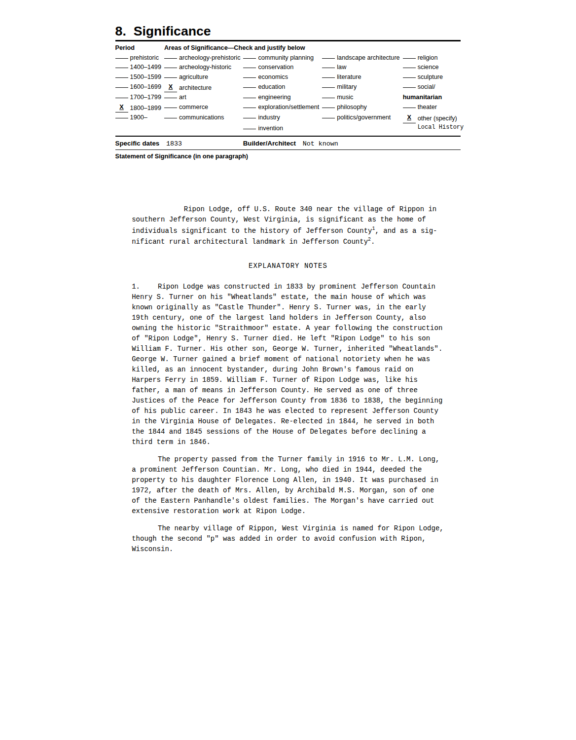8. Significance
| Period | Areas of Significance—Check and justify below |
| prehistoric | archeology-prehistoric | community planning | landscape architecture | religion |
| 1400–1499 | archeology-historic | conservation | law | science |
| 1500–1599 | agriculture | economics | literature | sculpture |
| 1600–1699 | X architecture | education | military | social/ |
| 1700–1799 | art | engineering | music | humanitarian |
| X 1800–1899 | commerce | exploration/settlement | philosophy | theater |
| 1900– | communications | industry | politics/government | X other (specify) |
| | | invention | | Local History |
Specific dates 1833 Builder/Architect Not known
Statement of Significance (in one paragraph)
Ripon Lodge, off U.S. Route 340 near the village of Rippon in southern Jefferson County, West Virginia, is significant as the home of individuals significant to the history of Jefferson County1, and as a sig- nificant rural architectural landmark in Jefferson County2.
EXPLANATORY NOTES
1. Ripon Lodge was constructed in 1833 by prominent Jefferson Countain Henry S. Turner on his "Wheatlands" estate, the main house of which was known originally as "Castle Thunder". Henry S. Turner was, in the early 19th century, one of the largest land holders in Jefferson County, also owning the historic "Straithmoor" estate. A year following the construction of "Ripon Lodge", Henry S. Turner died. He left "Ripon Lodge" to his son William F. Turner. His other son, George W. Turner, inherited "Wheatlands". George W. Turner gained a brief moment of national notoriety when he was killed, as an innocent bystander, during John Brown's famous raid on Harpers Ferry in 1859. William F. Turner of Ripon Lodge was, like his father, a man of means in Jefferson County. He served as one of three Justices of the Peace for Jefferson County from 1836 to 1838, the beginning of his public career. In 1843 he was elected to represent Jefferson County in the Virginia House of Delegates. Re-elected in 1844, he served in both the 1844 and 1845 sessions of the House of Delegates before declining a third term in 1846.
The property passed from the Turner family in 1916 to Mr. L.M. Long, a prominent Jefferson Countian. Mr. Long, who died in 1944, deeded the property to his daughter Florence Long Allen, in 1940. It was purchased in 1972, after the death of Mrs. Allen, by Archibald M.S. Morgan, son of one of the Eastern Panhandle's oldest families. The Morgan's have carried out extensive restoration work at Ripon Lodge.
The nearby village of Rippon, West Virginia is named for Ripon Lodge, though the second "p" was added in order to avoid confusion with Ripon, Wisconsin.